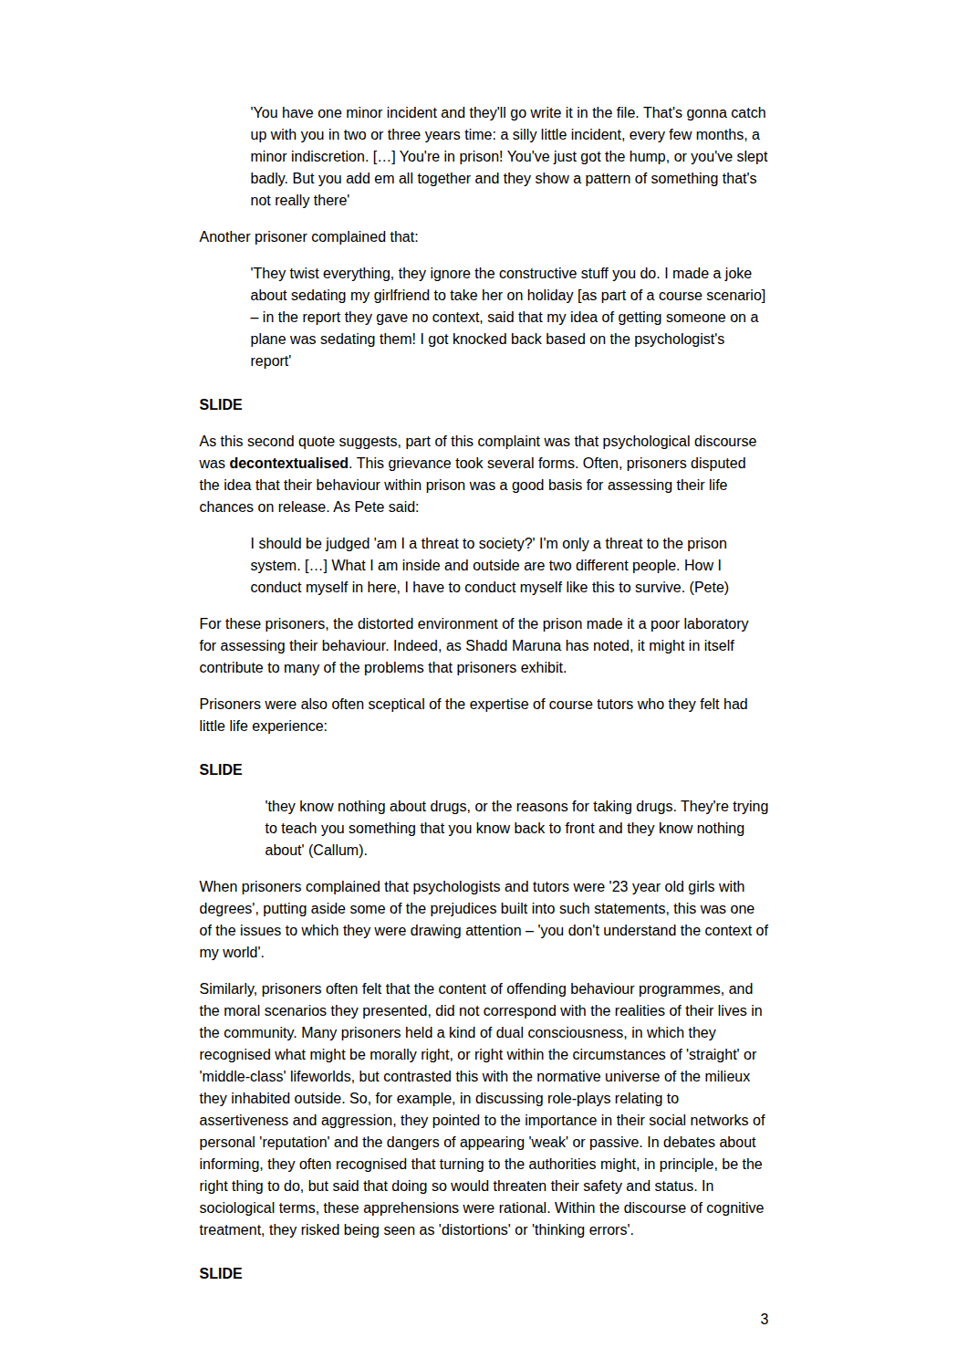'You have one minor incident and they'll go write it in the file. That's gonna catch up with you in two or three years time: a silly little incident, every few months, a minor indiscretion. […] You're in prison! You've just got the hump, or you've slept badly. But you add em all together and they show a pattern of something that's not really there'
Another prisoner complained that:
'They twist everything, they ignore the constructive stuff you do. I made a joke about sedating my girlfriend to take her on holiday [as part of a course scenario] – in the report they gave no context, said that my idea of getting someone on a plane was sedating them! I got knocked back based on the psychologist's report'
SLIDE
As this second quote suggests, part of this complaint was that psychological discourse was decontextualised. This grievance took several forms. Often, prisoners disputed the idea that their behaviour within prison was a good basis for assessing their life chances on release. As Pete said:
I should be judged 'am I a threat to society?' I'm only a threat to the prison system. […] What I am inside and outside are two different people. How I conduct myself in here, I have to conduct myself like this to survive. (Pete)
For these prisoners, the distorted environment of the prison made it a poor laboratory for assessing their behaviour. Indeed, as Shadd Maruna has noted, it might in itself contribute to many of the problems that prisoners exhibit.
Prisoners were also often sceptical of the expertise of course tutors who they felt had little life experience:
SLIDE
'they know nothing about drugs, or the reasons for taking drugs. They're trying to teach you something that you know back to front and they know nothing about' (Callum).
When prisoners complained that psychologists and tutors were '23 year old girls with degrees', putting aside some of the prejudices built into such statements, this was one of the issues to which they were drawing attention – 'you don't understand the context of my world'.
Similarly, prisoners often felt that the content of offending behaviour programmes, and the moral scenarios they presented, did not correspond with the realities of their lives in the community. Many prisoners held a kind of dual consciousness, in which they recognised what might be morally right, or right within the circumstances of 'straight' or 'middle-class' lifeworlds, but contrasted this with the normative universe of the milieux they inhabited outside. So, for example, in discussing role-plays relating to assertiveness and aggression, they pointed to the importance in their social networks of personal 'reputation' and the dangers of appearing 'weak' or passive. In debates about informing, they often recognised that turning to the authorities might, in principle, be the right thing to do, but said that doing so would threaten their safety and status. In sociological terms, these apprehensions were rational. Within the discourse of cognitive treatment, they risked being seen as 'distortions' or 'thinking errors'.
SLIDE
3